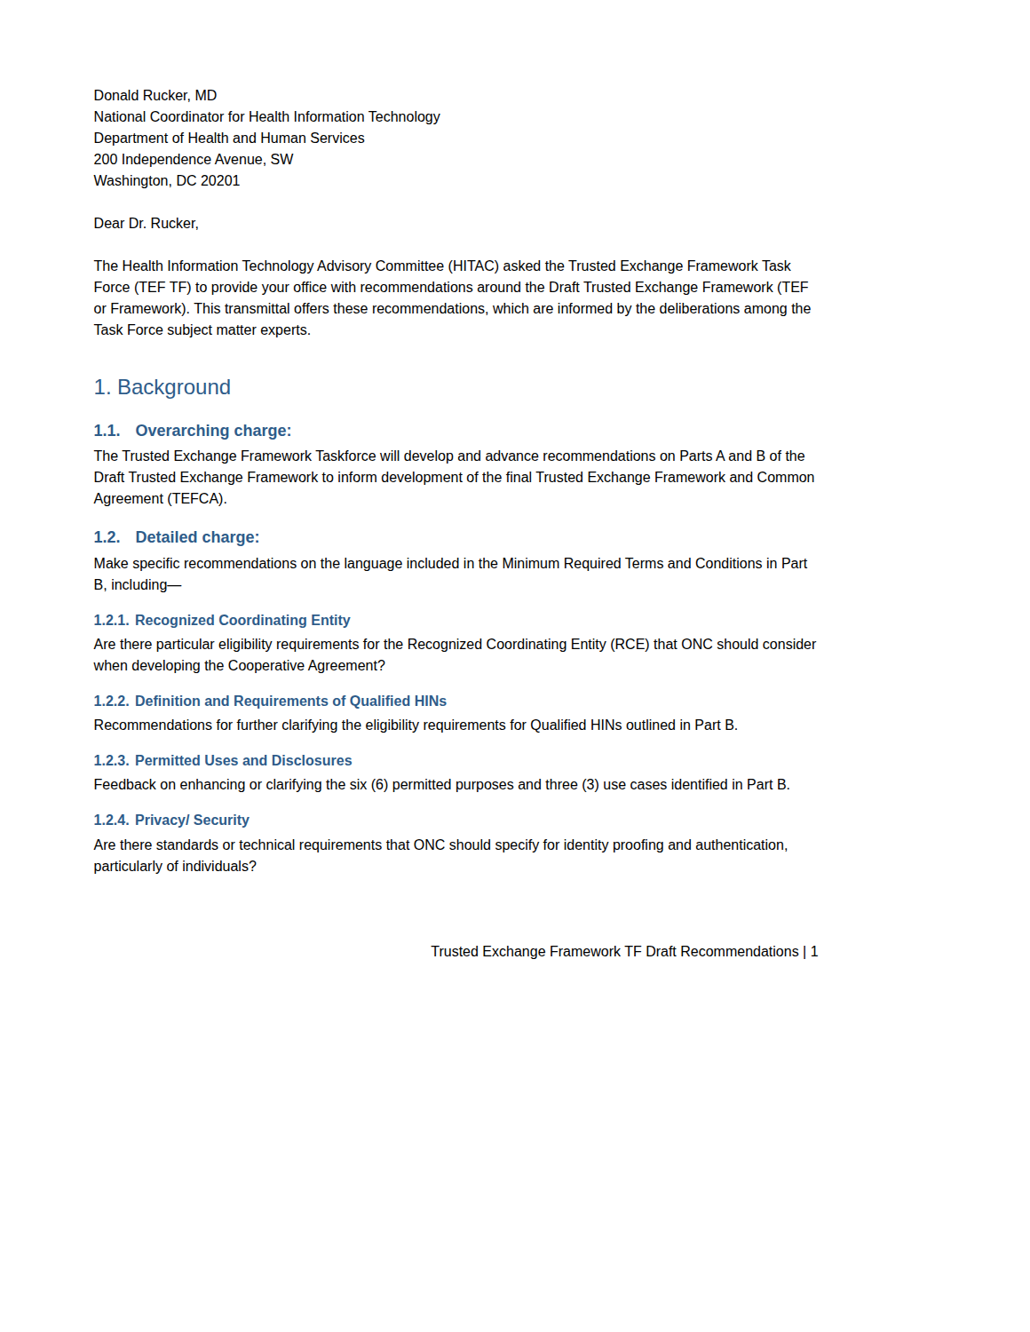Donald Rucker, MD
National Coordinator for Health Information Technology
Department of Health and Human Services
200 Independence Avenue, SW
Washington, DC 20201
Dear Dr. Rucker,
The Health Information Technology Advisory Committee (HITAC) asked the Trusted Exchange Framework Task Force (TEF TF) to provide your office with recommendations around the Draft Trusted Exchange Framework (TEF or Framework). This transmittal offers these recommendations, which are informed by the deliberations among the Task Force subject matter experts.
1. Background
1.1. Overarching charge:
The Trusted Exchange Framework Taskforce will develop and advance recommendations on Parts A and B of the Draft Trusted Exchange Framework to inform development of the final Trusted Exchange Framework and Common Agreement (TEFCA).
1.2. Detailed charge:
Make specific recommendations on the language included in the Minimum Required Terms and Conditions in Part B, including—
1.2.1. Recognized Coordinating Entity
Are there particular eligibility requirements for the Recognized Coordinating Entity (RCE) that ONC should consider when developing the Cooperative Agreement?
1.2.2. Definition and Requirements of Qualified HINs
Recommendations for further clarifying the eligibility requirements for Qualified HINs outlined in Part B.
1.2.3. Permitted Uses and Disclosures
Feedback on enhancing or clarifying the six (6) permitted purposes and three (3) use cases identified in Part B.
1.2.4. Privacy/ Security
Are there standards or technical requirements that ONC should specify for identity proofing and authentication, particularly of individuals?
Trusted Exchange Framework TF Draft Recommendations | 1